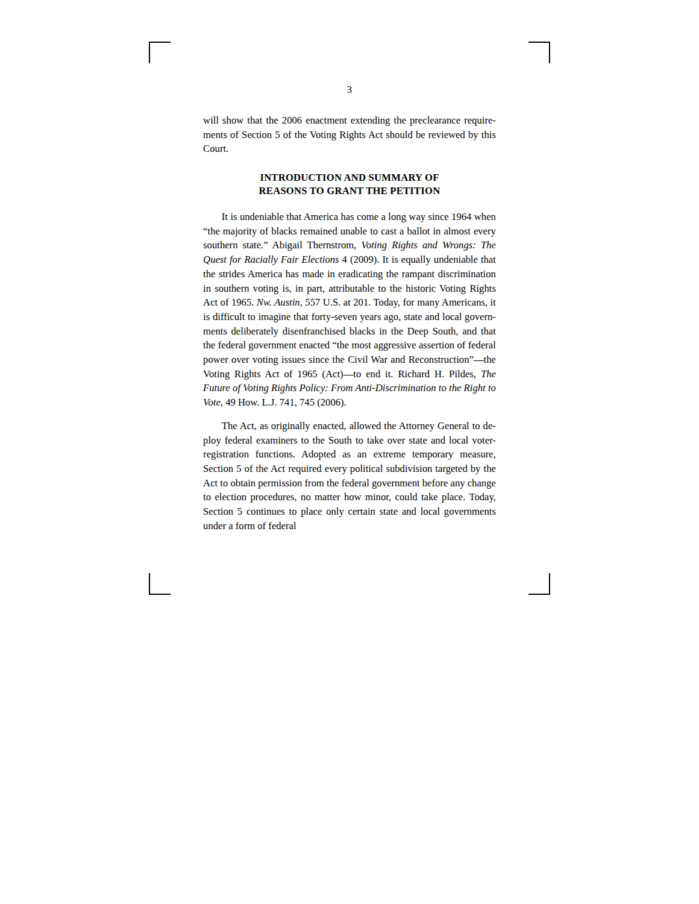3
will show that the 2006 enactment extending the preclearance requirements of Section 5 of the Voting Rights Act should be reviewed by this Court.
Introduction and Summary of
Reasons to Grant the Petition
It is undeniable that America has come a long way since 1964 when “the majority of blacks remained unable to cast a ballot in almost every southern state.” Abigail Thernstrom, Voting Rights and Wrongs: The Quest for Racially Fair Elections 4 (2009). It is equally undeniable that the strides America has made in eradicating the rampant discrimination in southern voting is, in part, attributable to the historic Voting Rights Act of 1965. Nw. Austin, 557 U.S. at 201. Today, for many Americans, it is difficult to imagine that forty-seven years ago, state and local governments deliberately disenfranchised blacks in the Deep South, and that the federal government enacted “the most aggressive assertion of federal power over voting issues since the Civil War and Reconstruction”—the Voting Rights Act of 1965 (Act)—to end it. Richard H. Pildes, The Future of Voting Rights Policy: From Anti-Discrimination to the Right to Vote, 49 How. L.J. 741, 745 (2006).
The Act, as originally enacted, allowed the Attorney General to deploy federal examiners to the South to take over state and local voter-registration functions. Adopted as an extreme temporary measure, Section 5 of the Act required every political subdivision targeted by the Act to obtain permission from the federal government before any change to election procedures, no matter how minor, could take place. Today, Section 5 continues to place only certain state and local governments under a form of federal